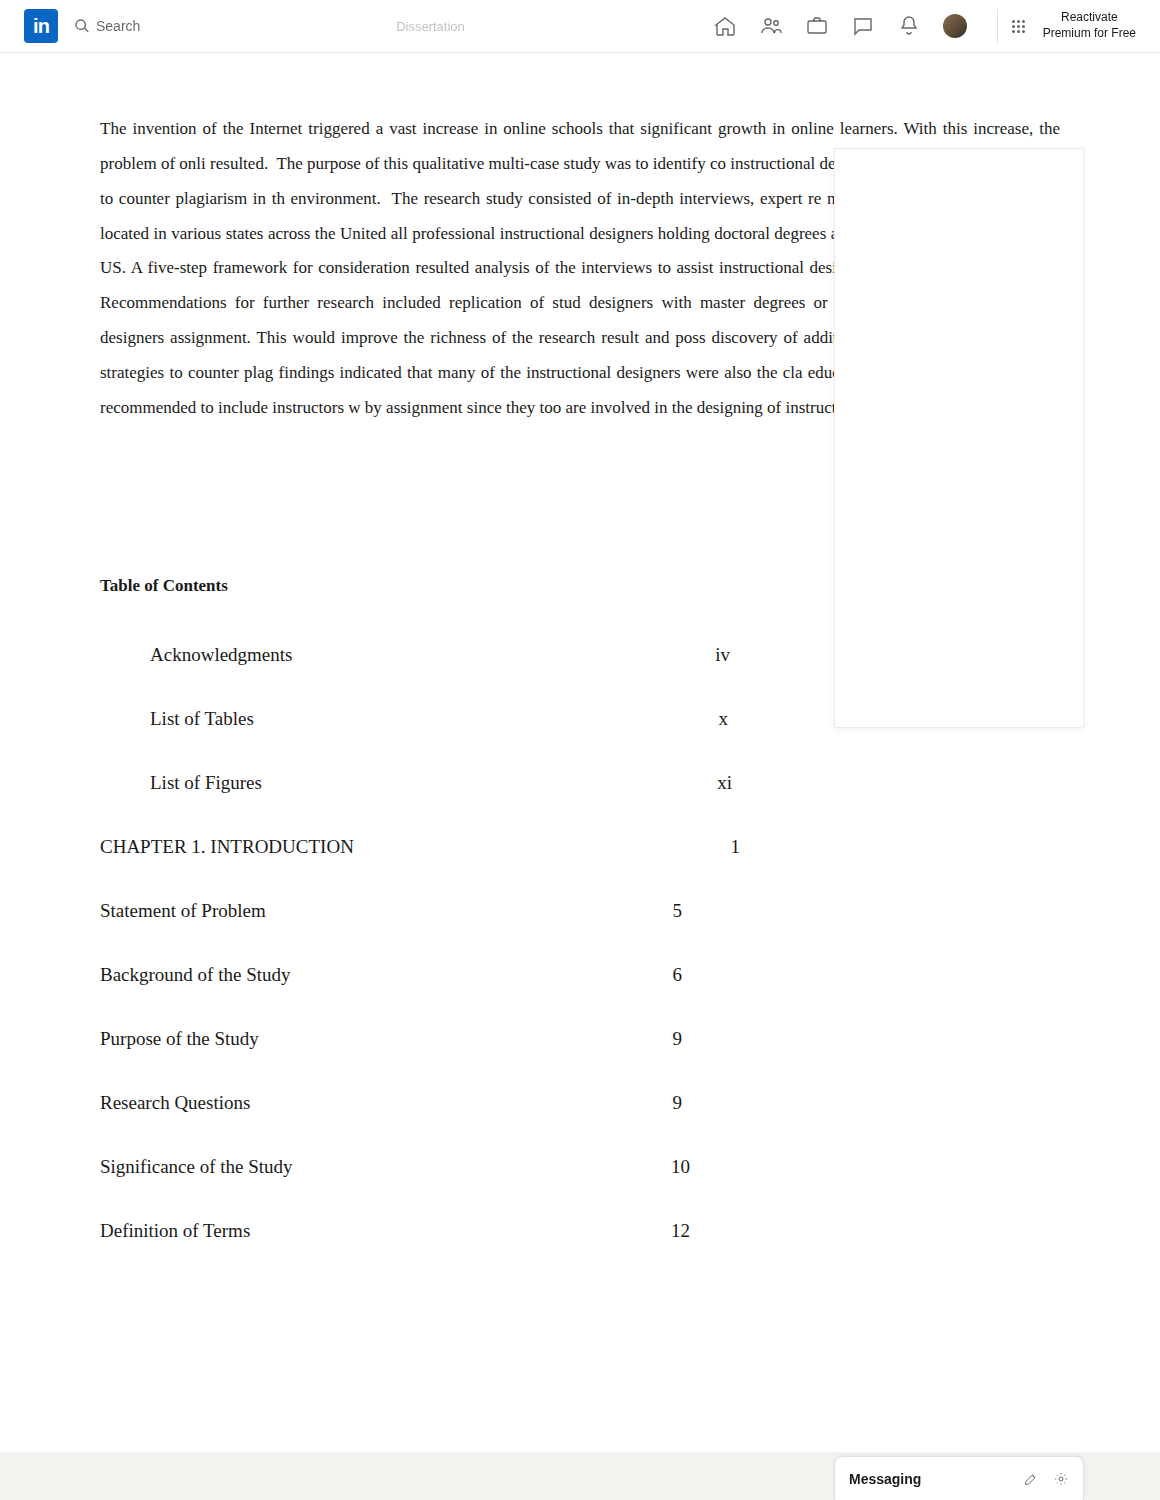in
Search
Dissertation
Reactivate
Premium for Free
The invention of the Internet triggered a vast increase in online schools that significant growth in online learners. With this increase, the problem of onli resulted. The purpose of this qualitative multi-case study was to identify co instructional design strategies that could be used to counter plagiarism in th environment. The research study consisted of in-depth interviews, expert re notes. The five participants were located in various states across the United all professional instructional designers holding doctoral degrees and workin institutions across the US. A five-step framework for consideration resulted analysis of the interviews to assist instructional designers in designing plag courses. Recommendations for further research included replication of stud designers with master degrees or instructional designers who are designers assignment. This would improve the richness of the research result and poss discovery of additional constructivist instructional strategies to counter plag findings indicated that many of the instructional designers were also the cla educators. Hence, further research is recommended to include instructors w by assignment since they too are involved in the designing of instruction fo environment.
Table of Contents
Acknowledgments iv
List of Tables x
List of Figures xi
CHAPTER 1. INTRODUCTION 1
Statement of Problem 5
Background of the Study 6
Purpose of the Study 9
Research Questions 9
Significance of the Study 10
Definition of Terms 12
Messaging